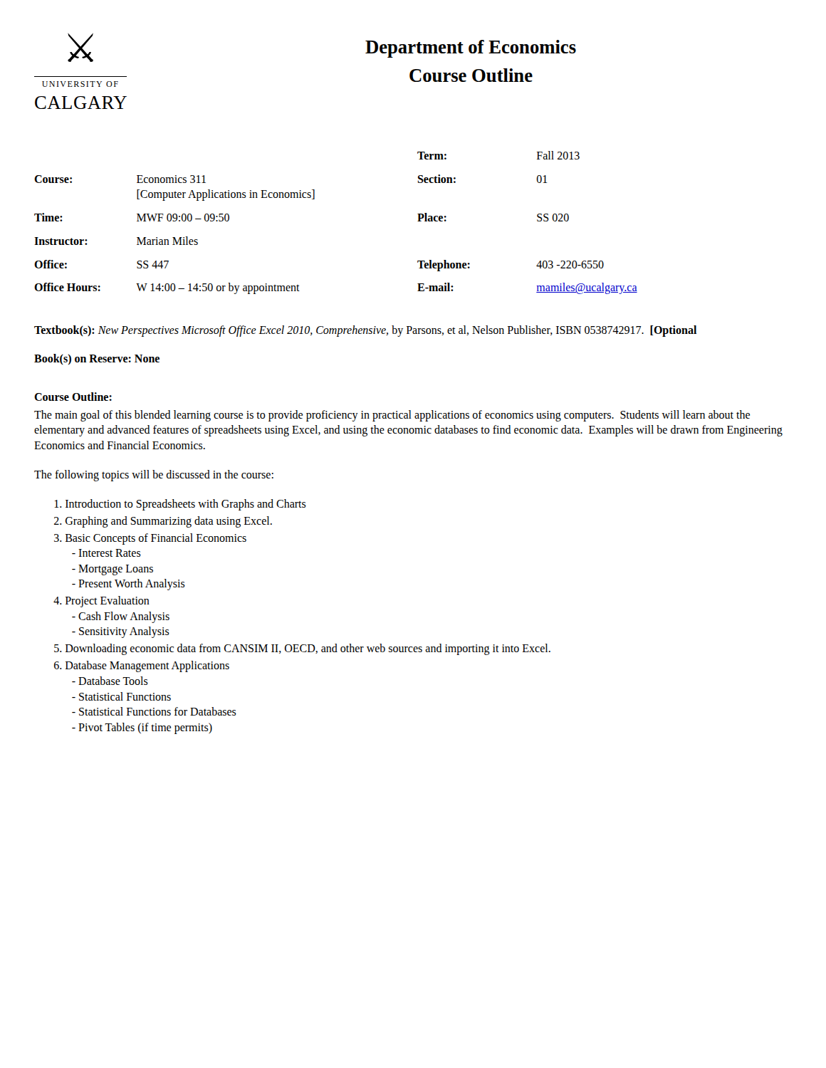⚔ UNIVERSITY OF CALGARY
Department of Economics
Course Outline
| | | Term: | Fall 2013 |
| Course: | Economics 311 [Computer Applications in Economics] | Section: | 01 |
| Time: | MWF 09:00 – 09:50 | Place: | SS 020 |
| Instructor: | Marian Miles | | |
| Office: | SS 447 | Telephone: | 403 -220-6550 |
| Office Hours: | W 14:00 – 14:50 or by appointment | E-mail: | mamiles@ucalgary.ca |
Textbook(s): New Perspectives Microsoft Office Excel 2010, Comprehensive, by Parsons, et al, Nelson Publisher, ISBN 0538742917. [Optional
Book(s) on Reserve: None
Course Outline:
The main goal of this blended learning course is to provide proficiency in practical applications of economics using computers. Students will learn about the elementary and advanced features of spreadsheets using Excel, and using the economic databases to find economic data. Examples will be drawn from Engineering Economics and Financial Economics.
The following topics will be discussed in the course:
Introduction to Spreadsheets with Graphs and Charts
Graphing and Summarizing data using Excel.
Basic Concepts of Financial Economics
- Interest Rates
- Mortgage Loans
- Present Worth Analysis
Project Evaluation
- Cash Flow Analysis
- Sensitivity Analysis
Downloading economic data from CANSIM II, OECD, and other web sources and importing it into Excel.
Database Management Applications
- Database Tools
- Statistical Functions
- Statistical Functions for Databases
- Pivot Tables (if time permits)